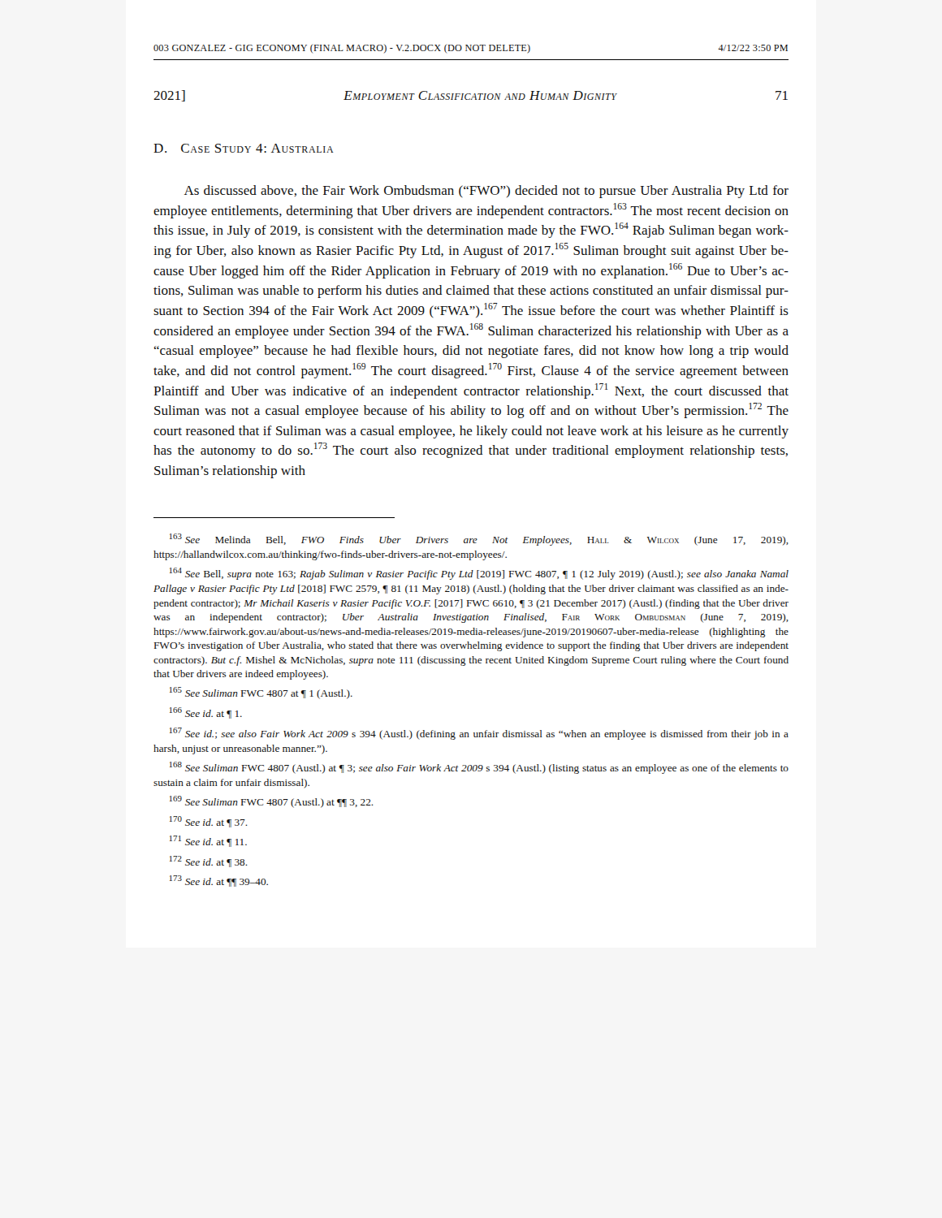003 Gonzalez - Gig Economy (Final Macro) - v.2.docx (Do Not Delete) 4/12/22 3:50 PM
2021] Employment Classification and Human Dignity 71
D. Case Study 4: Australia
As discussed above, the Fair Work Ombudsman (“FWO”) decided not to pursue Uber Australia Pty Ltd for employee entitlements, determining that Uber drivers are independent contractors.163 The most recent decision on this issue, in July of 2019, is consistent with the determination made by the FWO.164 Rajab Suliman began working for Uber, also known as Rasier Pacific Pty Ltd, in August of 2017.165 Suliman brought suit against Uber because Uber logged him off the Rider Application in February of 2019 with no explanation.166 Due to Uber’s actions, Suliman was unable to perform his duties and claimed that these actions constituted an unfair dismissal pursuant to Section 394 of the Fair Work Act 2009 (“FWA”).167 The issue before the court was whether Plaintiff is considered an employee under Section 394 of the FWA.168 Suliman characterized his relationship with Uber as a “casual employee” because he had flexible hours, did not negotiate fares, did not know how long a trip would take, and did not control payment.169 The court disagreed.170 First, Clause 4 of the service agreement between Plaintiff and Uber was indicative of an independent contractor relationship.171 Next, the court discussed that Suliman was not a casual employee because of his ability to log off and on without Uber’s permission.172 The court reasoned that if Suliman was a casual employee, he likely could not leave work at his leisure as he currently has the autonomy to do so.173 The court also recognized that under traditional employment relationship tests, Suliman’s relationship with
See Melinda Bell, FWO Finds Uber Drivers are Not Employees, Hall & Wilcox (June 17, 2019), https://hallandwilcox.com.au/thinking/fwo-finds-uber-drivers-are-not-employees/.
See Bell, supra note 163; Rajab Suliman v Rasier Pacific Pty Ltd [2019] FWC 4807, ¶ 1 (12 July 2019) (Austl.); see also Janaka Namal Pallage v Rasier Pacific Pty Ltd [2018] FWC 2579, ¶ 81 (11 May 2018) (Austl.) (holding that the Uber driver claimant was classified as an independent contractor); Mr Michail Kaseris v Rasier Pacific V.O.F. [2017] FWC 6610, ¶ 3 (21 December 2017) (Austl.) (finding that the Uber driver was an independent contractor); Uber Australia Investigation Finalised, Fair Work Ombudsman (June 7, 2019), https://www.fairwork.gov.au/about-us/news-and-media-releases/2019-media-releases/june-2019/20190607-uber-media-release (highlighting the FWO’s investigation of Uber Australia, who stated that there was overwhelming evidence to support the finding that Uber drivers are independent contractors). But c.f. Mishel & McNicholas, supra note 111 (discussing the recent United Kingdom Supreme Court ruling where the Court found that Uber drivers are indeed employees).
See Suliman FWC 4807 at ¶ 1 (Austl.).
See id. at ¶ 1.
See id.; see also Fair Work Act 2009 s 394 (Austl.) (defining an unfair dismissal as “when an employee is dismissed from their job in a harsh, unjust or unreasonable manner.”).
See Suliman FWC 4807 (Austl.) at ¶ 3; see also Fair Work Act 2009 s 394 (Austl.) (listing status as an employee as one of the elements to sustain a claim for unfair dismissal).
See Suliman FWC 4807 (Austl.) at ¶¶ 3, 22.
See id. at ¶ 37.
See id. at ¶ 11.
See id. at ¶ 38.
See id. at ¶¶ 39–40.